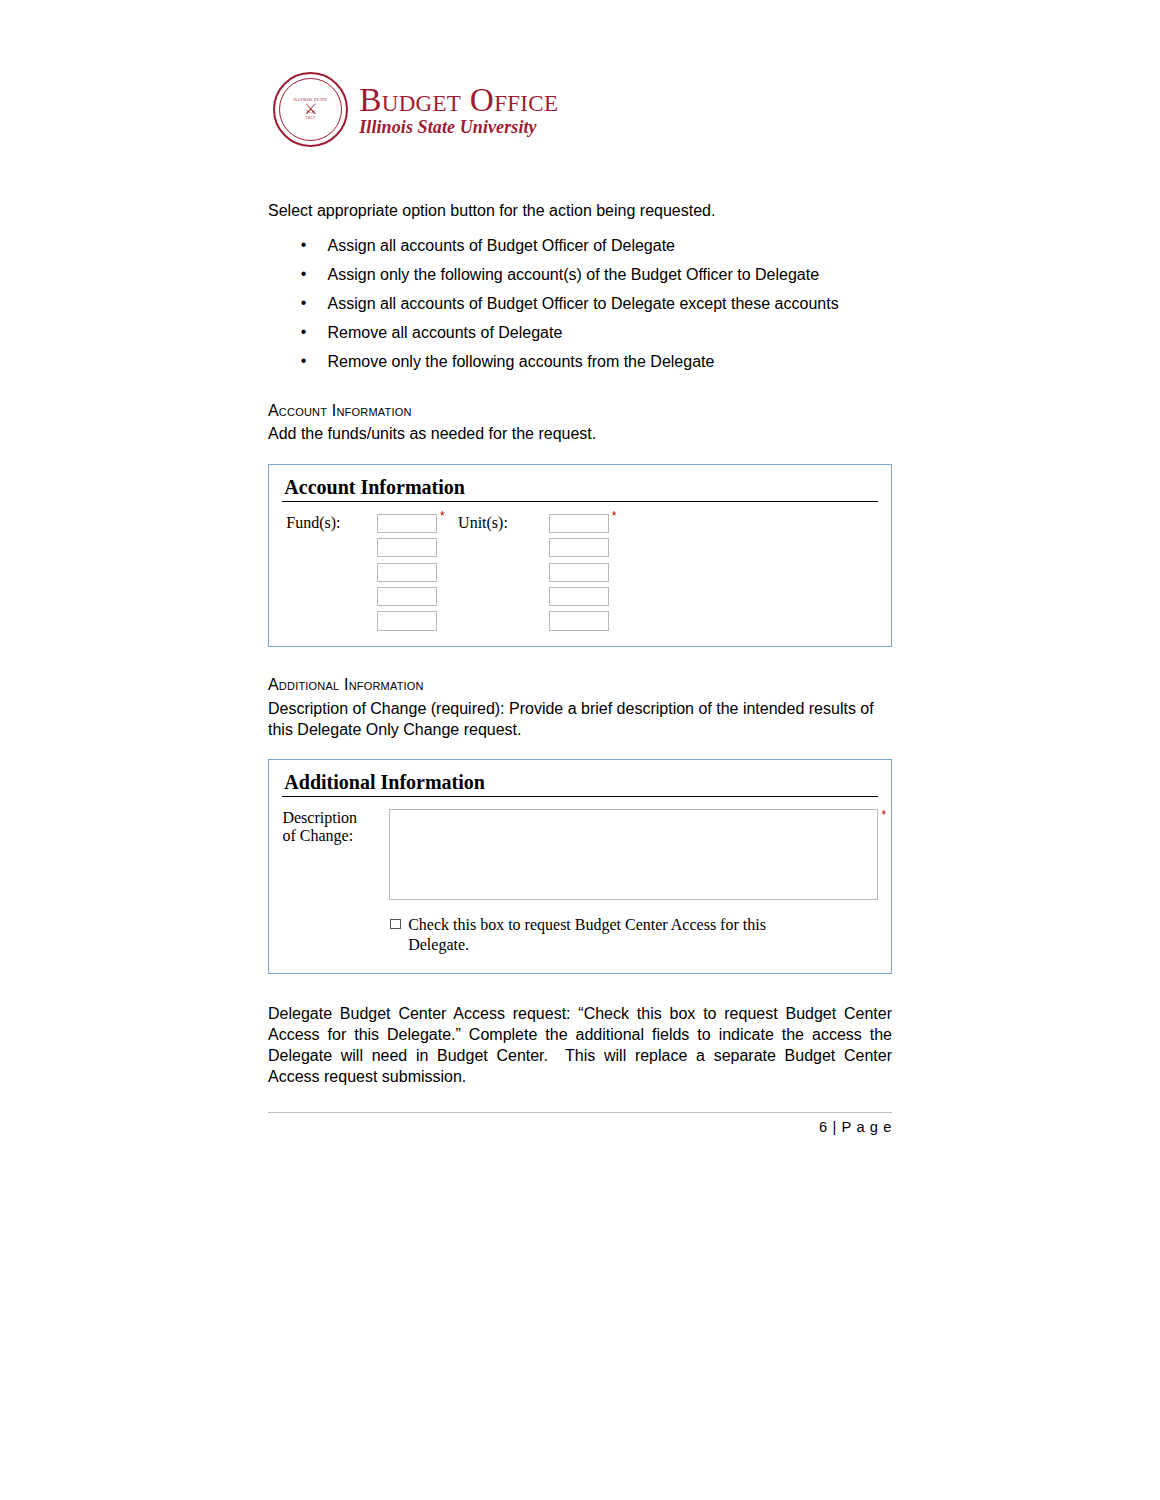ILLINOIS STATE ⚔ 1857
Budget Office Illinois State University
Select appropriate option button for the action being requested.
Assign all accounts of Budget Officer of Delegate
Assign only the following account(s) of the Budget Officer to Delegate
Assign all accounts of Budget Officer to Delegate except these accounts
Remove all accounts of Delegate
Remove only the following accounts from the Delegate
Account Information
Add the funds/units as needed for the request.
Account Information
Fund(s):
Unit(s):
Additional Information
Description of Change (required): Provide a brief description of the intended results of this Delegate Only Change request.
Additional Information
Description
of Change:
Check this box to request Budget Center Access for this Delegate.
Delegate Budget Center Access request: “Check this box to request Budget Center Access for this Delegate.” Complete the additional fields to indicate the access the Delegate will need in Budget Center. This will replace a separate Budget Center Access request submission.
6 | P a g e